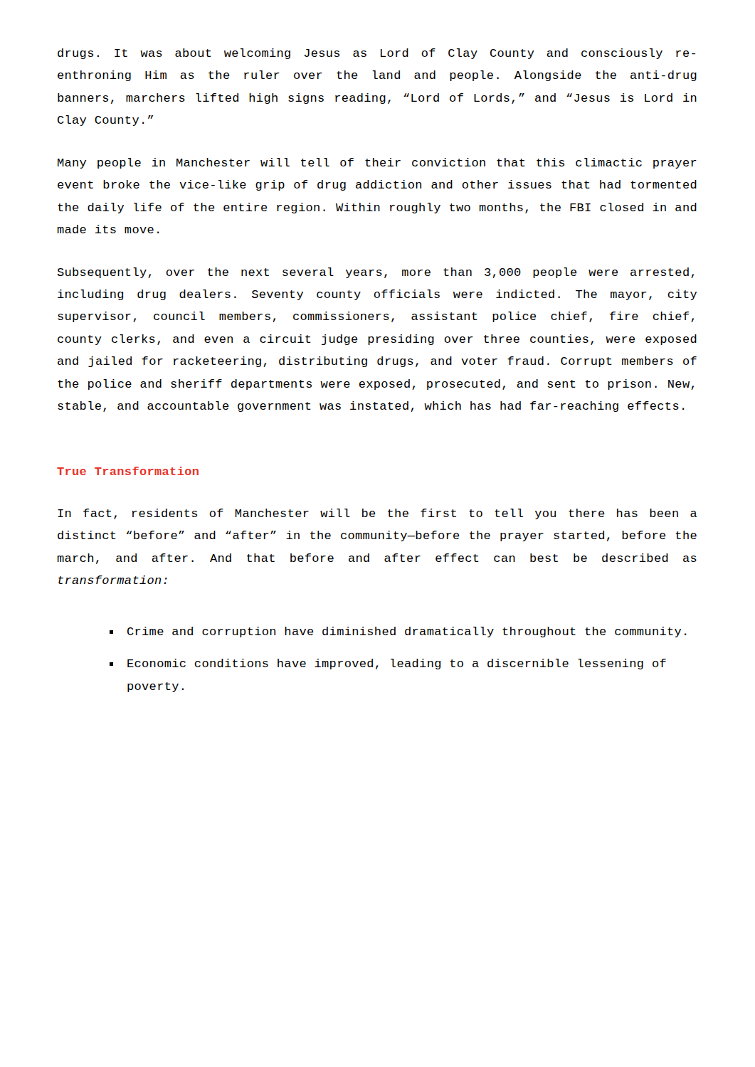drugs. It was about welcoming Jesus as Lord of Clay County and consciously re-enthroning Him as the ruler over the land and people. Alongside the anti-drug banners, marchers lifted high signs reading, “Lord of Lords,” and “Jesus is Lord in Clay County.”
Many people in Manchester will tell of their conviction that this climactic prayer event broke the vice-like grip of drug addiction and other issues that had tormented the daily life of the entire region. Within roughly two months, the FBI closed in and made its move.
Subsequently, over the next several years, more than 3,000 people were arrested, including drug dealers. Seventy county officials were indicted. The mayor, city supervisor, council members, commissioners, assistant police chief, fire chief, county clerks, and even a circuit judge presiding over three counties, were exposed and jailed for racketeering, distributing drugs, and voter fraud. Corrupt members of the police and sheriff departments were exposed, prosecuted, and sent to prison. New, stable, and accountable government was instated, which has had far-reaching effects.
True Transformation
In fact, residents of Manchester will be the first to tell you there has been a distinct “before” and “after” in the community—before the prayer started, before the march, and after. And that before and after effect can best be described as transformation:
Crime and corruption have diminished dramatically throughout the community.
Economic conditions have improved, leading to a discernible lessening of poverty.